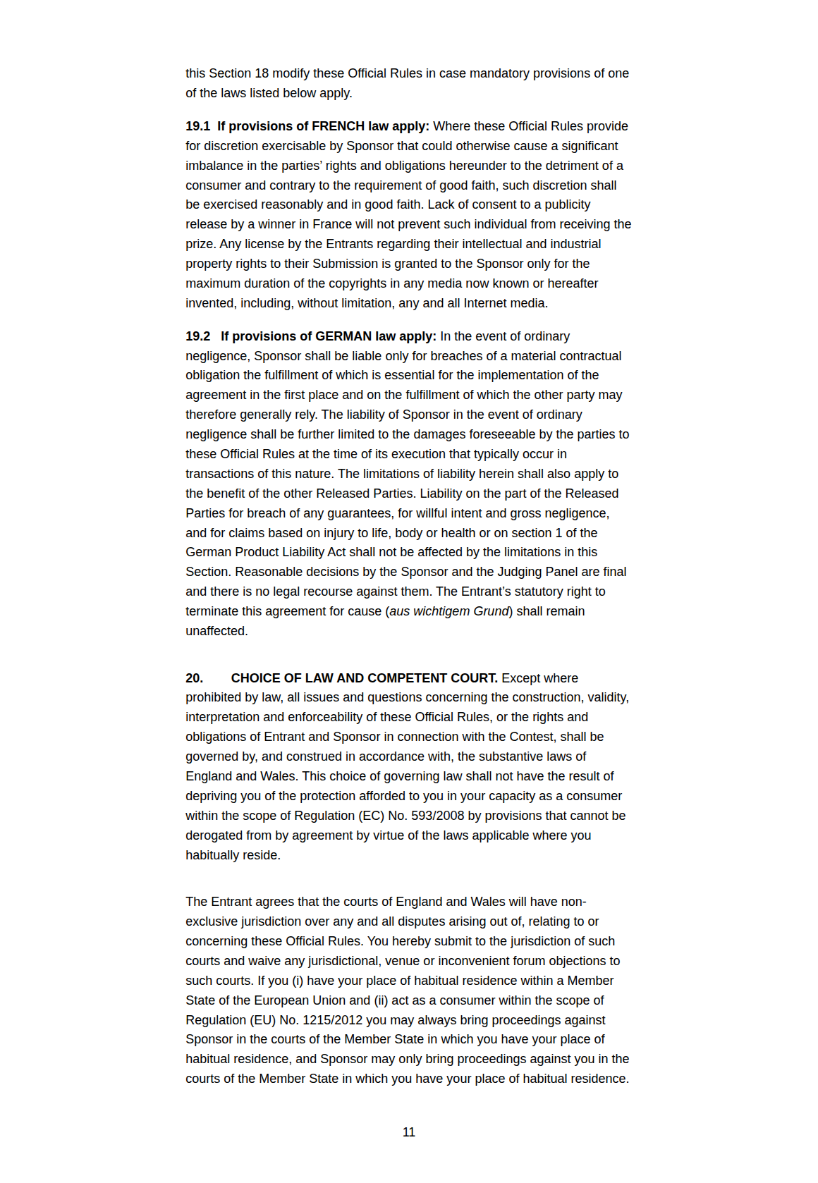this Section 18 modify these Official Rules in case mandatory provisions of one of the laws listed below apply.
19.1 If provisions of FRENCH law apply: Where these Official Rules provide for discretion exercisable by Sponsor that could otherwise cause a significant imbalance in the parties’ rights and obligations hereunder to the detriment of a consumer and contrary to the requirement of good faith, such discretion shall be exercised reasonably and in good faith. Lack of consent to a publicity release by a winner in France will not prevent such individual from receiving the prize. Any license by the Entrants regarding their intellectual and industrial property rights to their Submission is granted to the Sponsor only for the maximum duration of the copyrights in any media now known or hereafter invented, including, without limitation, any and all Internet media.
19.2 If provisions of GERMAN law apply: In the event of ordinary negligence, Sponsor shall be liable only for breaches of a material contractual obligation the fulfillment of which is essential for the implementation of the agreement in the first place and on the fulfillment of which the other party may therefore generally rely. The liability of Sponsor in the event of ordinary negligence shall be further limited to the damages foreseeable by the parties to these Official Rules at the time of its execution that typically occur in transactions of this nature. The limitations of liability herein shall also apply to the benefit of the other Released Parties. Liability on the part of the Released Parties for breach of any guarantees, for willful intent and gross negligence, and for claims based on injury to life, body or health or on section 1 of the German Product Liability Act shall not be affected by the limitations in this Section. Reasonable decisions by the Sponsor and the Judging Panel are final and there is no legal recourse against them. The Entrant’s statutory right to terminate this agreement for cause (aus wichtigem Grund) shall remain unaffected.
20. CHOICE OF LAW AND COMPETENT COURT. Except where prohibited by law, all issues and questions concerning the construction, validity, interpretation and enforceability of these Official Rules, or the rights and obligations of Entrant and Sponsor in connection with the Contest, shall be governed by, and construed in accordance with, the substantive laws of England and Wales. This choice of governing law shall not have the result of depriving you of the protection afforded to you in your capacity as a consumer within the scope of Regulation (EC) No. 593/2008 by provisions that cannot be derogated from by agreement by virtue of the laws applicable where you habitually reside.
The Entrant agrees that the courts of England and Wales will have non-exclusive jurisdiction over any and all disputes arising out of, relating to or concerning these Official Rules. You hereby submit to the jurisdiction of such courts and waive any jurisdictional, venue or inconvenient forum objections to such courts. If you (i) have your place of habitual residence within a Member State of the European Union and (ii) act as a consumer within the scope of Regulation (EU) No. 1215/2012 you may always bring proceedings against Sponsor in the courts of the Member State in which you have your place of habitual residence, and Sponsor may only bring proceedings against you in the courts of the Member State in which you have your place of habitual residence.
11